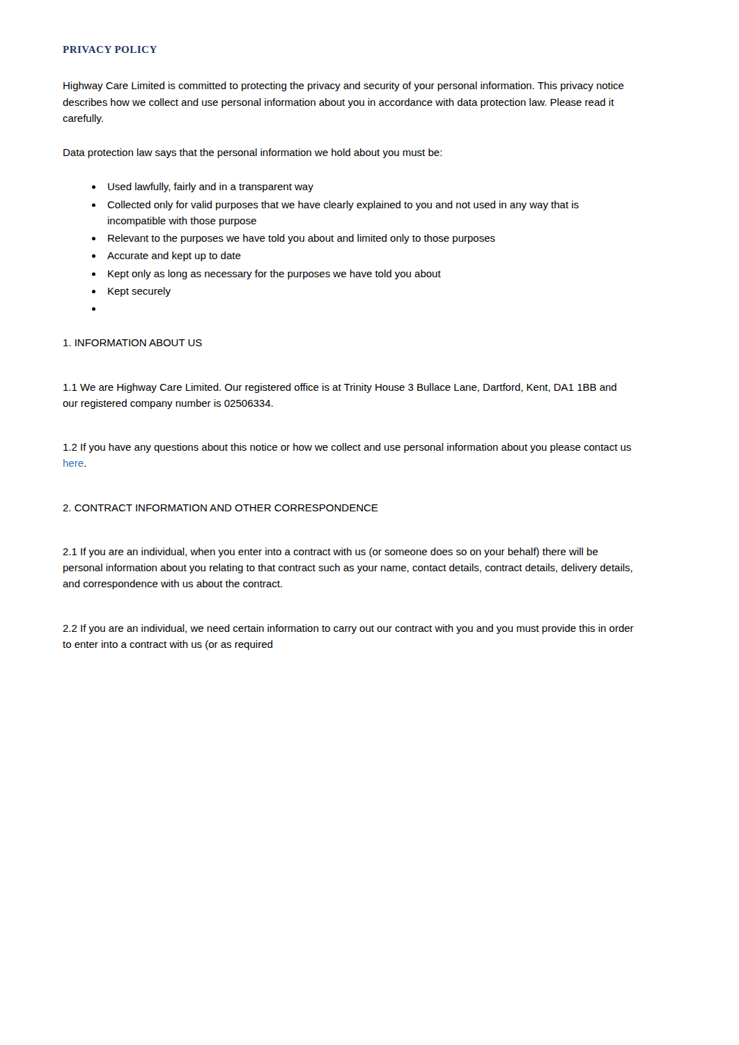PRIVACY POLICY
Highway Care Limited is committed to protecting the privacy and security of your personal information. This privacy notice describes how we collect and use personal information about you in accordance with data protection law. Please read it carefully.
Data protection law says that the personal information we hold about you must be:
Used lawfully, fairly and in a transparent way
Collected only for valid purposes that we have clearly explained to you and not used in any way that is incompatible with those purpose
Relevant to the purposes we have told you about and limited only to those purposes
Accurate and kept up to date
Kept only as long as necessary for the purposes we have told you about
Kept securely
1. INFORMATION ABOUT US
1.1 We are Highway Care Limited. Our registered office is at Trinity House 3 Bullace Lane, Dartford, Kent, DA1 1BB and our registered company number is 02506334.
1.2 If you have any questions about this notice or how we collect and use personal information about you please contact us here.
2. CONTRACT INFORMATION AND OTHER CORRESPONDENCE
2.1 If you are an individual, when you enter into a contract with us (or someone does so on your behalf) there will be personal information about you relating to that contract such as your name, contact details, contract details, delivery details, and correspondence with us about the contract.
2.2 If you are an individual, we need certain information to carry out our contract with you and you must provide this in order to enter into a contract with us (or as required